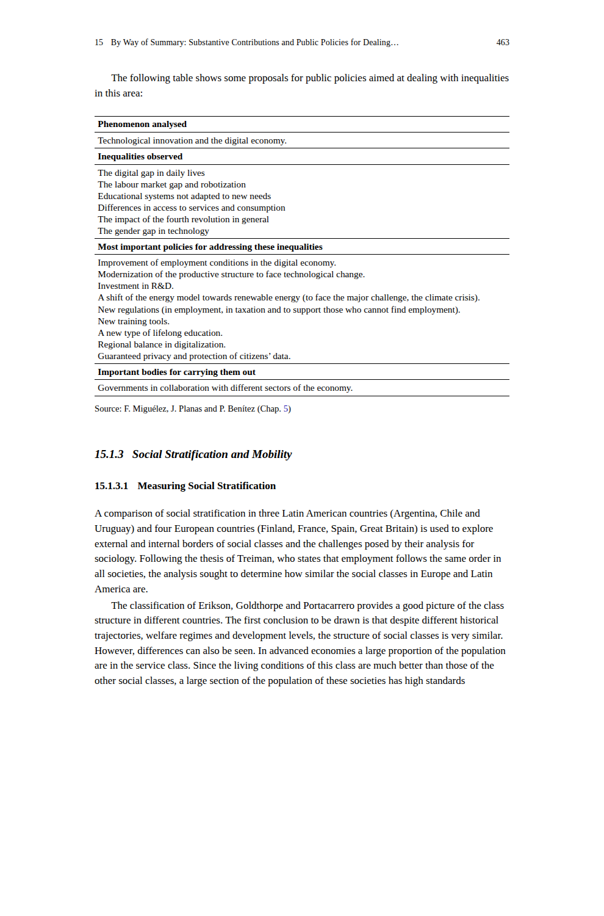15 By Way of Summary: Substantive Contributions and Public Policies for Dealing… 463
The following table shows some proposals for public policies aimed at dealing with inequalities in this area:
| Phenomenon analysed |
| Technological innovation and the digital economy. |
| Inequalities observed |
| The digital gap in daily lives The labour market gap and robotization Educational systems not adapted to new needs Differences in access to services and consumption The impact of the fourth revolution in general The gender gap in technology |
| Most important policies for addressing these inequalities |
| Improvement of employment conditions in the digital economy. Modernization of the productive structure to face technological change. Investment in R&D. A shift of the energy model towards renewable energy (to face the major challenge, the climate crisis). New regulations (in employment, in taxation and to support those who cannot find employment). New training tools. A new type of lifelong education. Regional balance in digitalization. Guaranteed privacy and protection of citizens’ data. |
| Important bodies for carrying them out |
| Governments in collaboration with different sectors of the economy. |
Source: F. Miguélez, J. Planas and P. Benítez (Chap. 5)
15.1.3 Social Stratification and Mobility
15.1.3.1 Measuring Social Stratification
A comparison of social stratification in three Latin American countries (Argentina, Chile and Uruguay) and four European countries (Finland, France, Spain, Great Britain) is used to explore external and internal borders of social classes and the challenges posed by their analysis for sociology. Following the thesis of Treiman, who states that employment follows the same order in all societies, the analysis sought to determine how similar the social classes in Europe and Latin America are.
The classification of Erikson, Goldthorpe and Portacarrero provides a good picture of the class structure in different countries. The first conclusion to be drawn is that despite different historical trajectories, welfare regimes and development levels, the structure of social classes is very similar. However, differences can also be seen. In advanced economies a large proportion of the population are in the service class. Since the living conditions of this class are much better than those of the other social classes, a large section of the population of these societies has high standards